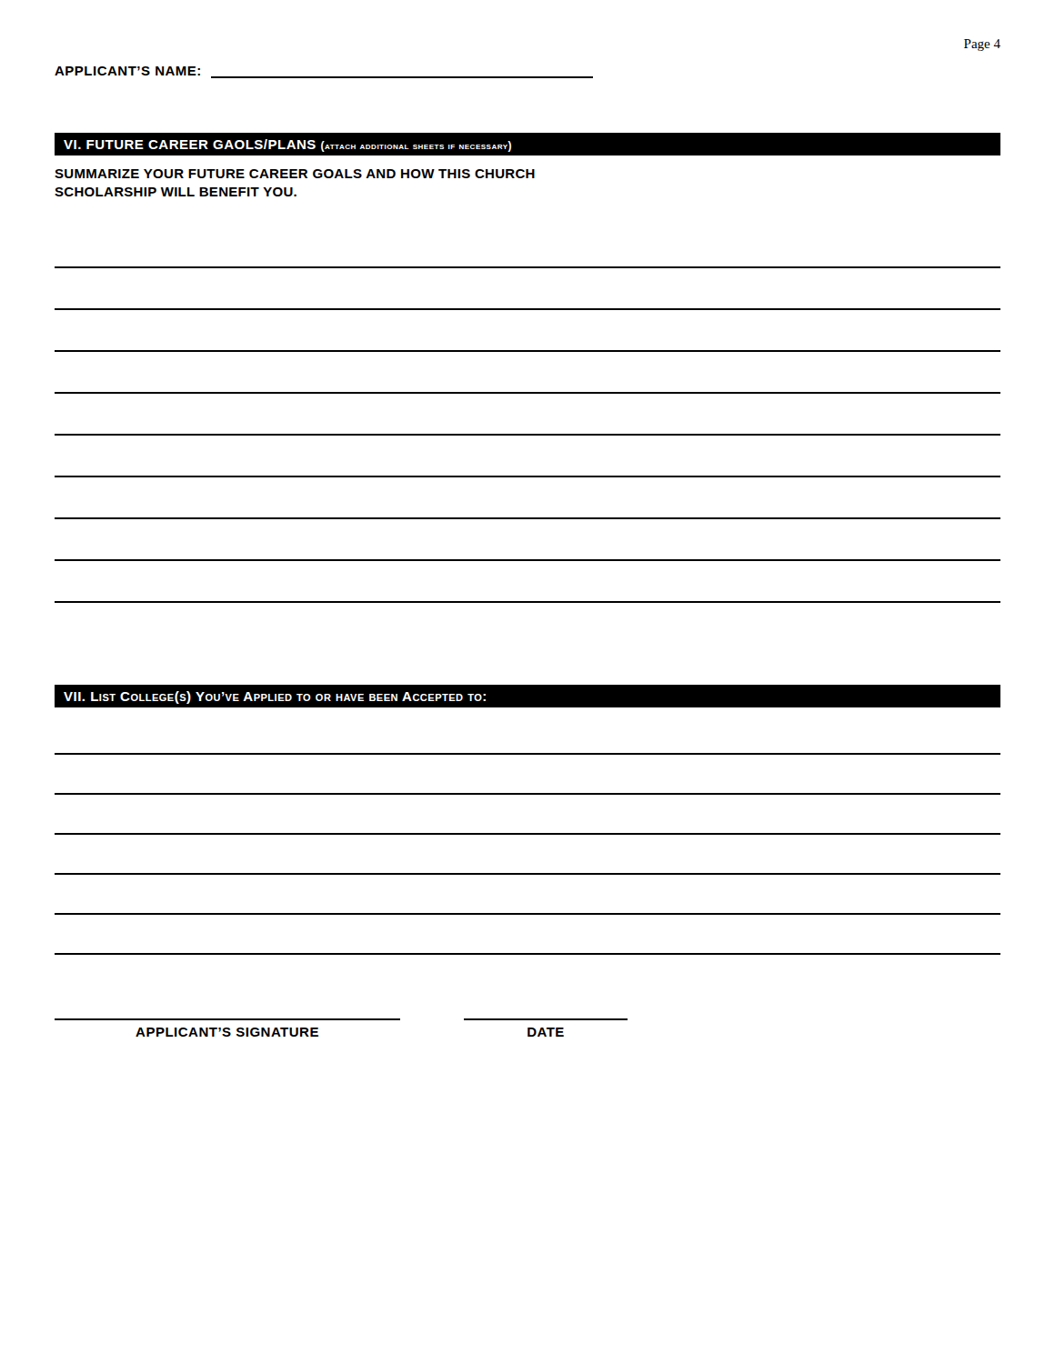Page 4
APPLICANT’S NAME:
VI. FUTURE CAREER GAOLS/PLANS (attach additional sheets if necessary)
SUMMARIZE YOUR FUTURE CAREER GOALS AND HOW THIS CHURCH
SCHOLARSHIP WILL BENEFIT YOU.
VII. List College(s) You’ve Applied to or have been Accepted to:
APPLICANT’S SIGNATURE
DATE